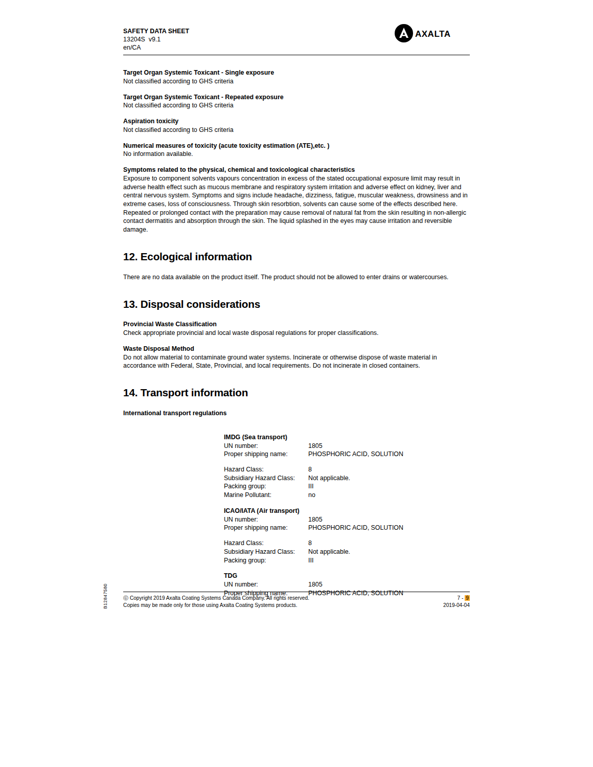SAFETY DATA SHEET
13204S v9.1
en/CA
AXALTA
Target Organ Systemic Toxicant - Single exposure Not classified according to GHS criteria
Target Organ Systemic Toxicant - Repeated exposure Not classified according to GHS criteria
Aspiration toxicity Not classified according to GHS criteria
Numerical measures of toxicity (acute toxicity estimation (ATE),etc. ) No information available.
Symptoms related to the physical, chemical and toxicological characteristics Exposure to component solvents vapours concentration in excess of the stated occupational exposure limit may result in adverse health effect such as mucous membrane and respiratory system irritation and adverse effect on kidney, liver and central nervous system. Symptoms and signs include headache, dizziness, fatigue, muscular weakness, drowsiness and in extreme cases, loss of consciousness. Through skin resorbtion, solvents can cause some of the effects described here. Repeated or prolonged contact with the preparation may cause removal of natural fat from the skin resulting in non-allergic contact dermatitis and absorption through the skin. The liquid splashed in the eyes may cause irritation and reversible damage.
12. Ecological information
There are no data available on the product itself. The product should not be allowed to enter drains or watercourses.
13. Disposal considerations
Provincial Waste Classification Check appropriate provincial and local waste disposal regulations for proper classifications.
Waste Disposal Method Do not allow material to contaminate ground water systems. Incinerate or otherwise dispose of waste material in accordance with Federal, State, Provincial, and local requirements. Do not incinerate in closed containers.
14. Transport information
International transport regulations
IMDG (Sea transport)
UN number:
1805
Proper shipping name:
PHOSPHORIC ACID, SOLUTION
Hazard Class:
8
Subsidiary Hazard Class:
Not applicable.
Packing group:
III
Marine Pollutant:
no
ICAO/IATA (Air transport)
UN number:
1805
Proper shipping name:
PHOSPHORIC ACID, SOLUTION
Hazard Class:
8
Subsidiary Hazard Class:
Not applicable.
Packing group:
III
TDG
UN number:
1805
Proper shipping name:
PHOSPHORIC ACID, SOLUTION
ⓒ Copyright 2019 Axalta Coating Systems Canada Company. All rights reserved.
Copies may be made only for those using Axalta Coating Systems products.
7 - 9
2019-04-04
B12847580